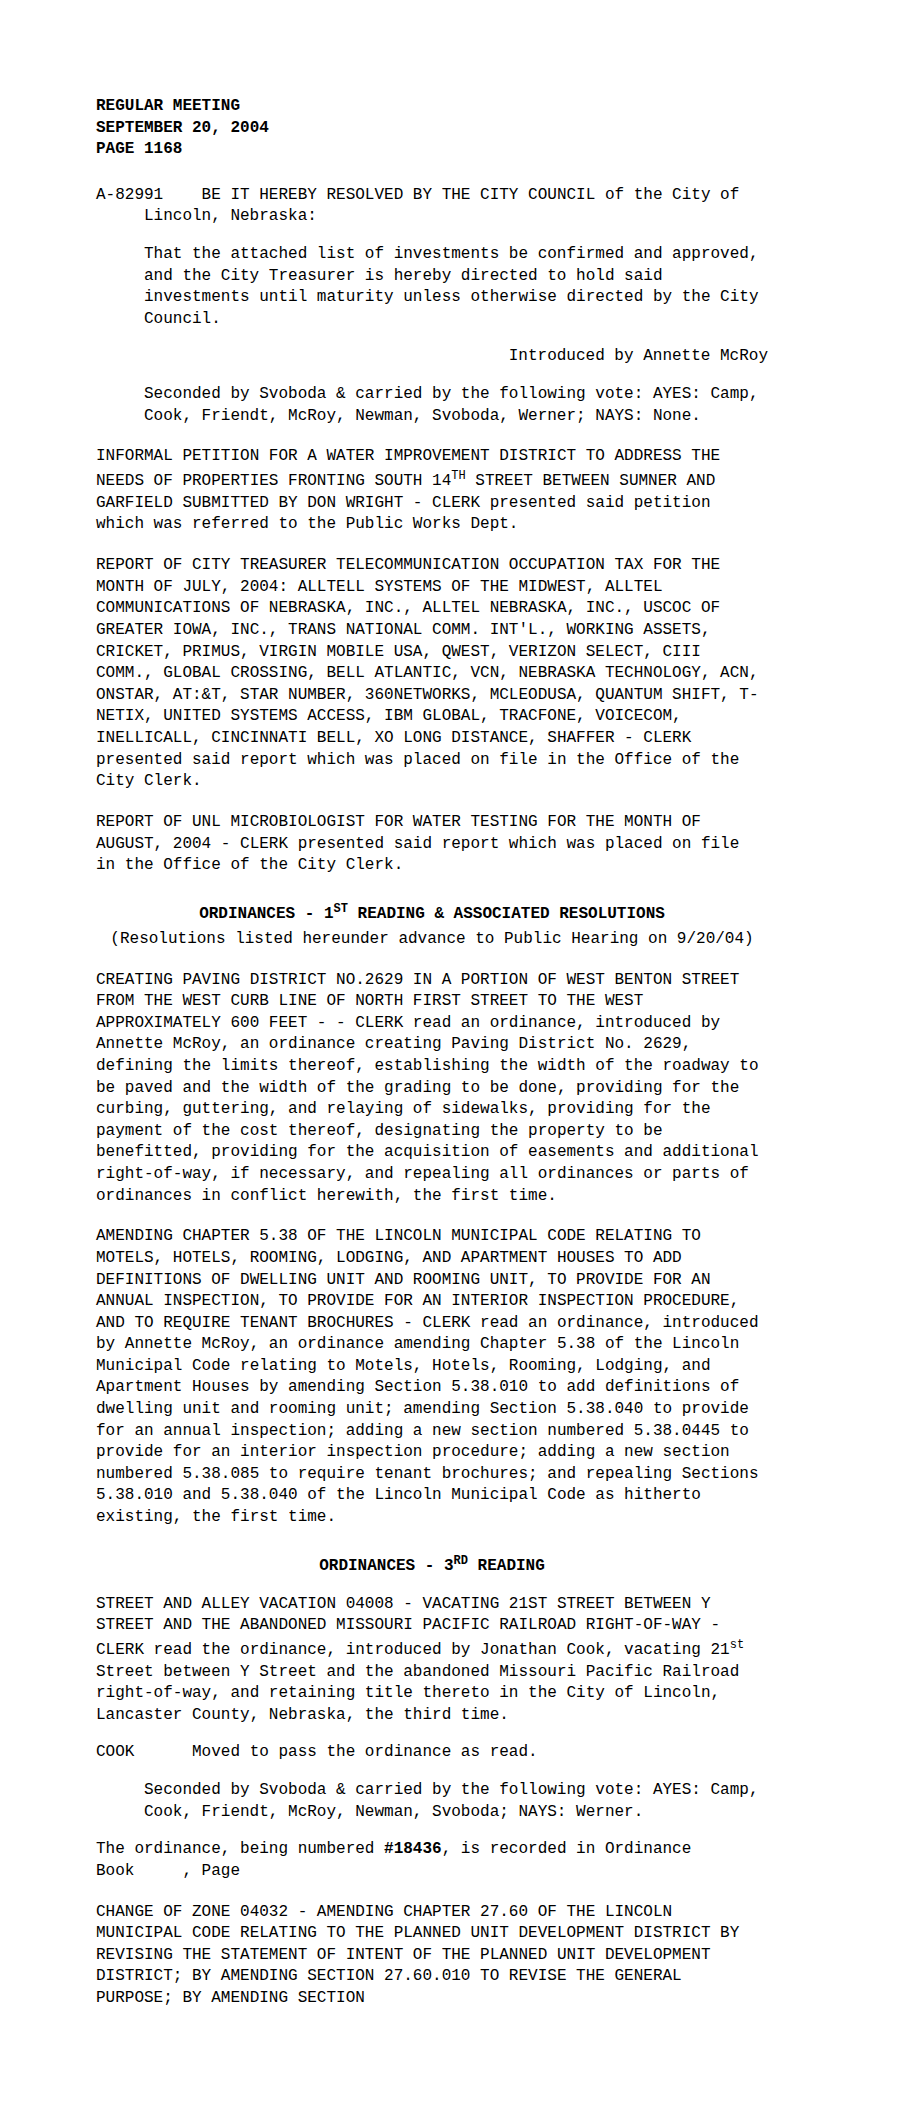REGULAR MEETING
SEPTEMBER 20, 2004
PAGE 1168
A-82991 BE IT HEREBY RESOLVED BY THE CITY COUNCIL of the City of Lincoln, Nebraska:
That the attached list of investments be confirmed and approved, and the City Treasurer is hereby directed to hold said investments until maturity unless otherwise directed by the City Council.
Introduced by Annette McRoy
Seconded by Svoboda & carried by the following vote: AYES: Camp, Cook, Friendt, McRoy, Newman, Svoboda, Werner; NAYS: None.
INFORMAL PETITION FOR A WATER IMPROVEMENT DISTRICT TO ADDRESS THE NEEDS OF PROPERTIES FRONTING SOUTH 14TH STREET BETWEEN SUMNER AND GARFIELD SUBMITTED BY DON WRIGHT - CLERK presented said petition which was referred to the Public Works Dept.
REPORT OF CITY TREASURER TELECOMMUNICATION OCCUPATION TAX FOR THE MONTH OF JULY, 2004: ALLTELL SYSTEMS OF THE MIDWEST, ALLTEL COMMUNICATIONS OF NEBRASKA, INC., ALLTEL NEBRASKA, INC., USCOC OF GREATER IOWA, INC., TRANS NATIONAL COMM. INT'L., WORKING ASSETS, CRICKET, PRIMUS, VIRGIN MOBILE USA, QWEST, VERIZON SELECT, CIII COMM., GLOBAL CROSSING, BELL ATLANTIC, VCN, NEBRASKA TECHNOLOGY, ACN, ONSTAR, AT:&T, STAR NUMBER, 360NETWORKS, MCLEODUSA, QUANTUM SHIFT, T-NETIX, UNITED SYSTEMS ACCESS, IBM GLOBAL, TRACFONE, VOICECOM, INELLICALL, CINCINNATI BELL, XO LONG DISTANCE, SHAFFER - CLERK presented said report which was placed on file in the Office of the City Clerk.
REPORT OF UNL MICROBIOLOGIST FOR WATER TESTING FOR THE MONTH OF AUGUST, 2004 - CLERK presented said report which was placed on file in the Office of the City Clerk.
ORDINANCES - 1ST READING & ASSOCIATED RESOLUTIONS
(Resolutions listed hereunder advance to Public Hearing on 9/20/04)
CREATING PAVING DISTRICT NO.2629 IN A PORTION OF WEST BENTON STREET FROM THE WEST CURB LINE OF NORTH FIRST STREET TO THE WEST APPROXIMATELY 600 FEET - - CLERK read an ordinance, introduced by Annette McRoy, an ordinance creating Paving District No. 2629, defining the limits thereof, establishing the width of the roadway to be paved and the width of the grading to be done, providing for the curbing, guttering, and relaying of sidewalks, providing for the payment of the cost thereof, designating the property to be benefitted, providing for the acquisition of easements and additional right-of-way, if necessary, and repealing all ordinances or parts of ordinances in conflict herewith, the first time.
AMENDING CHAPTER 5.38 OF THE LINCOLN MUNICIPAL CODE RELATING TO MOTELS, HOTELS, ROOMING, LODGING, AND APARTMENT HOUSES TO ADD DEFINITIONS OF DWELLING UNIT AND ROOMING UNIT, TO PROVIDE FOR AN ANNUAL INSPECTION, TO PROVIDE FOR AN INTERIOR INSPECTION PROCEDURE, AND TO REQUIRE TENANT BROCHURES - CLERK read an ordinance, introduced by Annette McRoy, an ordinance amending Chapter 5.38 of the Lincoln Municipal Code relating to Motels, Hotels, Rooming, Lodging, and Apartment Houses by amending Section 5.38.010 to add definitions of dwelling unit and rooming unit; amending Section 5.38.040 to provide for an annual inspection; adding a new section numbered 5.38.0445 to provide for an interior inspection procedure; adding a new section numbered 5.38.085 to require tenant brochures; and repealing Sections 5.38.010 and 5.38.040 of the Lincoln Municipal Code as hitherto existing, the first time.
ORDINANCES - 3RD READING
STREET AND ALLEY VACATION 04008 - VACATING 21ST STREET BETWEEN Y STREET AND THE ABANDONED MISSOURI PACIFIC RAILROAD RIGHT-OF-WAY - CLERK read the ordinance, introduced by Jonathan Cook, vacating 21st Street between Y Street and the abandoned Missouri Pacific Railroad right-of-way, and retaining title thereto in the City of Lincoln, Lancaster County, Nebraska, the third time.
COOK Moved to pass the ordinance as read.
Seconded by Svoboda & carried by the following vote: AYES: Camp, Cook, Friendt, McRoy, Newman, Svoboda; NAYS: Werner.
The ordinance, being numbered #18436, is recorded in Ordinance Book , Page
CHANGE OF ZONE 04032 - AMENDING CHAPTER 27.60 OF THE LINCOLN MUNICIPAL CODE RELATING TO THE PLANNED UNIT DEVELOPMENT DISTRICT BY REVISING THE STATEMENT OF INTENT OF THE PLANNED UNIT DEVELOPMENT DISTRICT; BY AMENDING SECTION 27.60.010 TO REVISE THE GENERAL PURPOSE; BY AMENDING SECTION